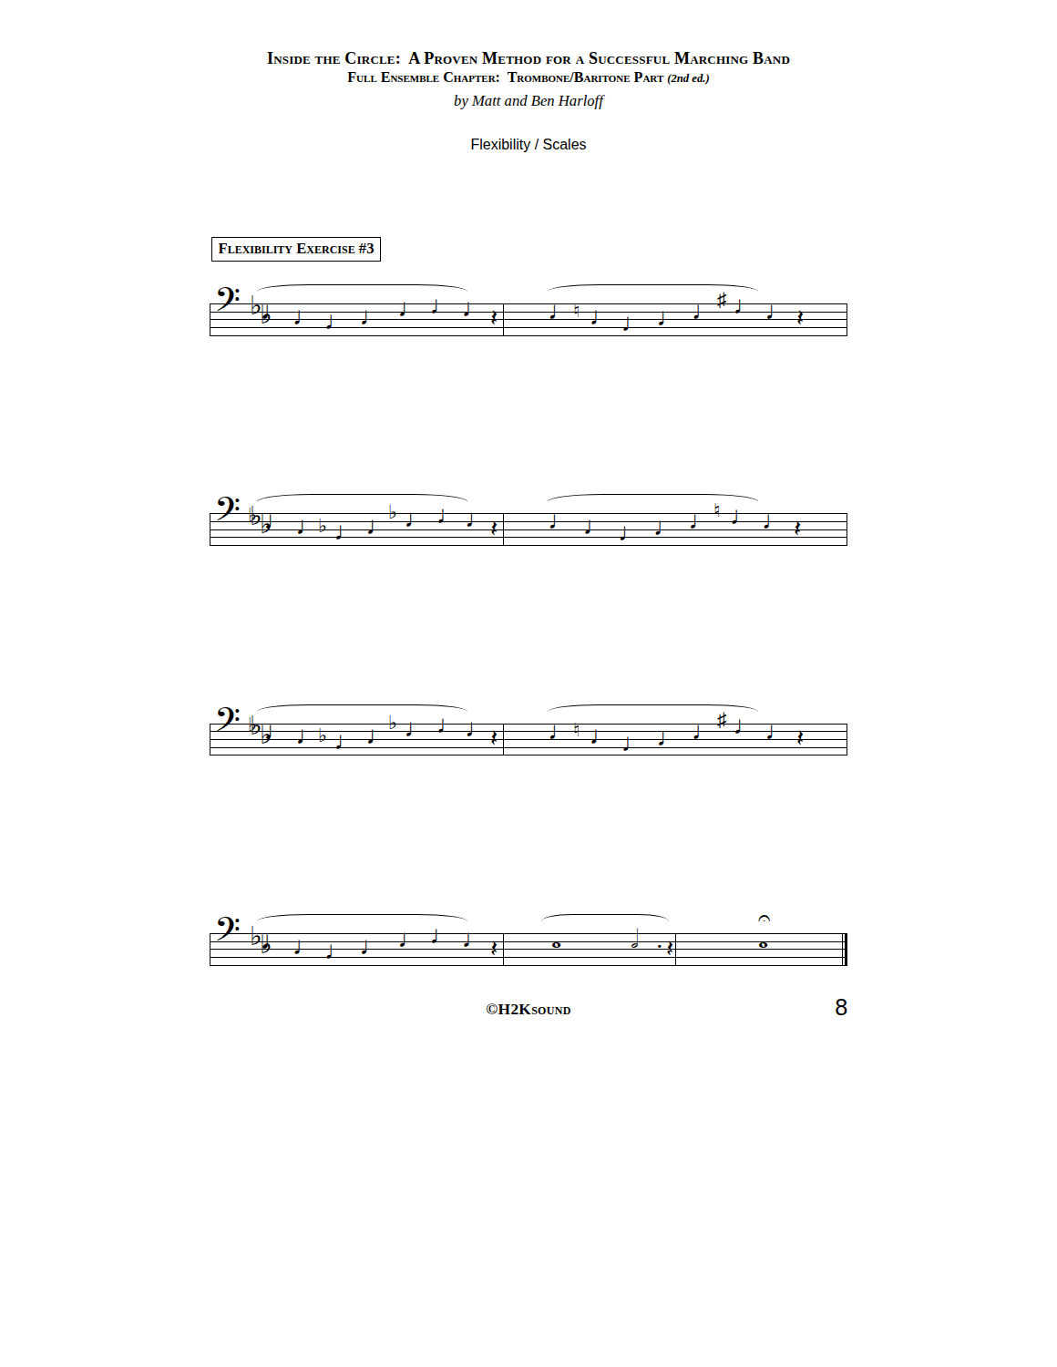Inside the Circle: A Proven Method for a Successful Marching Band
Full Ensemble Chapter: Trombone/Baritone Part (2nd ed.)
by Matt and Ben Harloff
Flexibility / Scales
Flexibility Exercise #3
𝄢
♭
♭
♩
♩
♩
♩
♩
♩
♩
𝄽
♩
♮
♩
♩
♩
♩
♯
♩
♩
𝄽
𝄢
♭
♭
♭
♩
♩
♭
♩
♩
♭
♩
♩
♩
𝄽
♩
♩
♩
♩
♩
♮
♩
♩
𝄽
𝄢
♭
♭
♭
♩
♩
♭
♩
♩
♭
♩
♩
♩
𝄽
♩
♮
♩
♩
♩
♩
♯
♩
♩
𝄽
𝄢
♭
♭
♩
♩
♩
♩
♩
♩
♩
𝄽
𝅝
𝅗𝅥
.
𝄽
𝄐
𝅝
©H2Ksound
8